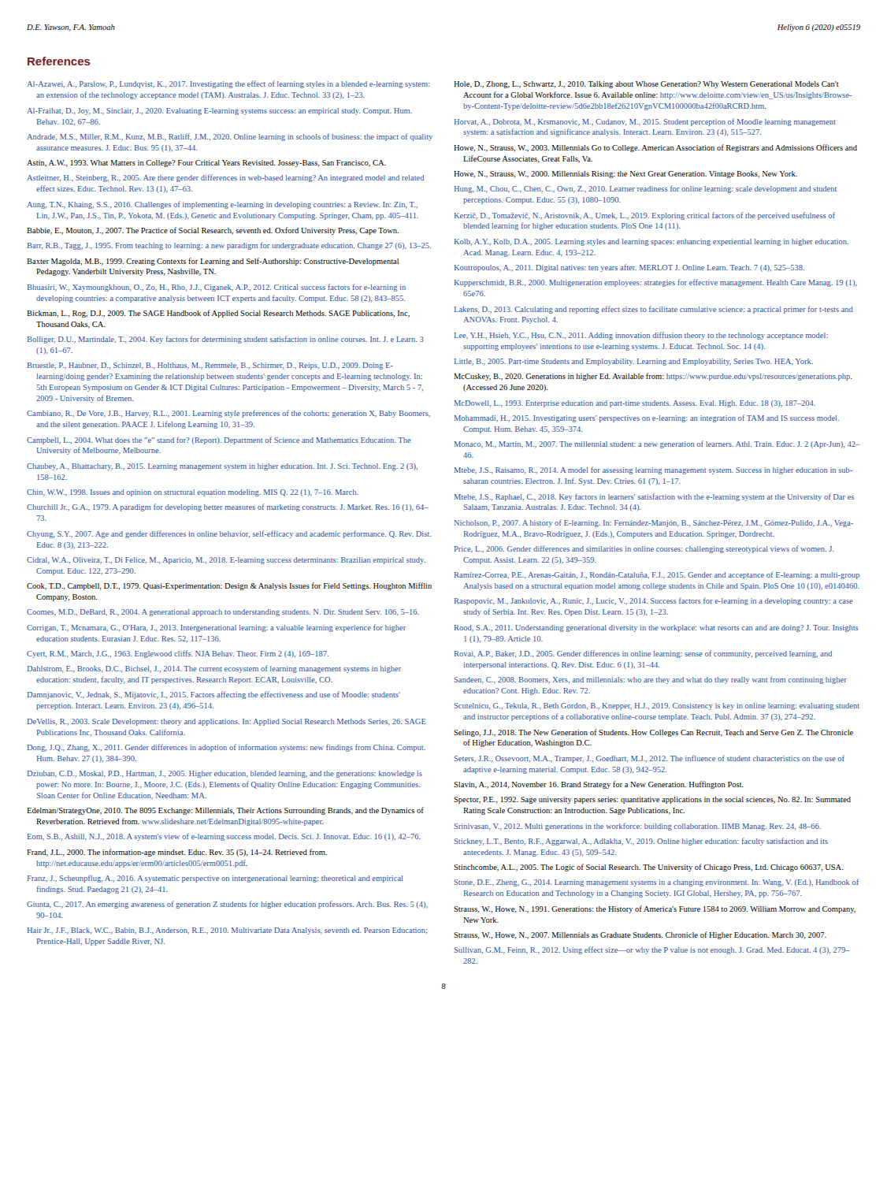D.E. Yawson, F.A. Yamoah
Heliyon 6 (2020) e05519
References
Al-Azawei, A., Parslow, P., Lundqvist, K., 2017. Investigating the effect of learning styles in a blended e-learning system: an extension of the technology acceptance model (TAM). Australas. J. Educ. Technol. 33 (2), 1–23.
Al-Fraihat, D., Joy, M., Sinclair, J., 2020. Evaluating E-learning systems success: an empirical study. Comput. Hum. Behav. 102, 67–86.
Andrade, M.S., Miller, R.M., Kunz, M.B., Ratliff, J.M., 2020. Online learning in schools of business: the impact of quality assurance measures. J. Educ. Bus. 95 (1), 37–44.
Astin, A.W., 1993. What Matters in College? Four Critical Years Revisited. Jossey-Bass, San Francisco, CA.
Astleitner, H., Steinberg, R., 2005. Are there gender differences in web-based learning? An integrated model and related effect sizes. Educ. Technol. Rev. 13 (1), 47–63.
Aung, T.N., Khaing, S.S., 2016. Challenges of implementing e-learning in developing countries: a Review. In: Zin, T., Lin, J.W., Pan, J.S., Tin, P., Yokota, M. (Eds.), Genetic and Evolutionary Computing. Springer, Cham, pp. 405–411.
Babbie, E., Mouton, J., 2007. The Practice of Social Research, seventh ed. Oxford University Press, Cape Town.
Barr, R.B., Tagg, J., 1995. From teaching to learning: a new paradigm for undergraduate education. Change 27 (6), 13–25.
Baxter Magolda, M.B., 1999. Creating Contexts for Learning and Self-Authorship: Constructive-Developmental Pedagogy. Vanderbilt University Press, Nashville, TN.
Bhuasiri, W., Xaymoungkhoun, O., Zo, H., Rho, J.J., Ciganek, A.P., 2012. Critical success factors for e-learning in developing countries: a comparative analysis between ICT experts and faculty. Comput. Educ. 58 (2), 843–855.
Bickman, L., Rog, D.J., 2009. The SAGE Handbook of Applied Social Research Methods. SAGE Publications, Inc, Thousand Oaks, CA.
Bolliger, D.U., Martindale, T., 2004. Key factors for determining student satisfaction in online courses. Int. J. e Learn. 3 (1), 61–67.
Bruestle, P., Haubner, D., Schinzel, B., Holthaus, M., Remmele, B., Schirmer, D., Reips, U.D., 2009. Doing E-learning/doing gender? Examining the relationship between students' gender concepts and E-learning technology. In: 5th European Symposium on Gender & ICT Digital Cultures: Participation - Empowerment – Diversity, March 5 - 7, 2009 - University of Bremen.
Cambiano, R., De Vore, J.B., Harvey, R.L., 2001. Learning style preferences of the cohorts: generation X, Baby Boomers, and the silent generation. PAACE J. Lifelong Learning 10, 31–39.
Campbell, L., 2004. What does the "e" stand for? (Report). Department of Science and Mathematics Education. The University of Melbourne, Melbourne.
Chaubey, A., Bhattachary, B., 2015. Learning management system in higher education. Int. J. Sci. Technol. Eng. 2 (3), 158–162.
Chin, W.W., 1998. Issues and opinion on structural equation modeling. MIS Q. 22 (1), 7–16. March.
Churchill Jr., G.A., 1979. A paradigm for developing better measures of marketing constructs. J. Market. Res. 16 (1), 64–73.
Chyung, S.Y., 2007. Age and gender differences in online behavior, self-efficacy and academic performance. Q. Rev. Dist. Educ. 8 (3), 213–222.
Cidral, W.A., Oliveira, T., Di Felice, M., Aparicio, M., 2018. E-learning success determinants: Brazilian empirical study. Comput. Educ. 122, 273–290.
Cook, T.D., Campbell, D.T., 1979. Quasi-Experimentation: Design & Analysis Issues for Field Settings. Houghton Mifflin Company, Boston.
Coomes, M.D., DeBard, R., 2004. A generational approach to understanding students. N. Dir. Student Serv. 106, 5–16.
Corrigan, T., Mcnamara, G., O'Hara, J., 2013. Intergenerational learning: a valuable learning experience for higher education students. Eurasian J. Educ. Res. 52, 117–136.
Cyert, R.M., March, J.G., 1963. Englewood cliffs. NJA Behav. Theor. Firm 2 (4), 169–187.
Dahlstrom, E., Brooks, D.C., Bichsel, J., 2014. The current ecosystem of learning management systems in higher education: student, faculty, and IT perspectives. Research Report. ECAR, Louisville, CO.
Damnjanovic, V., Jednak, S., Mijatovic, I., 2015. Factors affecting the effectiveness and use of Moodle: students' perception. Interact. Learn. Environ. 23 (4), 496–514.
DeVellis, R., 2003. Scale Development: theory and applications. In: Applied Social Research Methods Series, 26. SAGE Publications Inc, Thousand Oaks. California.
Dong, J.Q., Zhang, X., 2011. Gender differences in adoption of information systems: new findings from China. Comput. Hum. Behav. 27 (1), 384–390.
Dziuban, C.D., Moskal, P.D., Hartman, J., 2005. Higher education, blended learning, and the generations: knowledge is power: No more. In: Bourne, J., Moore, J.C. (Eds.), Elements of Quality Online Education: Engaging Communities. Sloan Center for Online Education, Needham: MA.
Edelman/StrategyOne, 2010. The 8095 Exchange: Millennials, Their Actions Surrounding Brands, and the Dynamics of Reverberation. Retrieved from. www.slideshare.net/EdelmanDigital/8095-white-paper.
Eom, S.B., Ashill, N.J., 2018. A system's view of e-learning success model. Decis. Sci. J. Innovat. Educ. 16 (1), 42–76.
Frand, J.L., 2000. The information-age mindset. Educ. Rev. 35 (5), 14–24. Retrieved from. http://net.educause.edu/apps/er/erm00/articles005/erm0051.pdf.
Franz, J., Scheunpflug, A., 2016. A systematic perspective on intergenerational learning: theoretical and empirical findings. Stud. Paedagog 21 (2), 24–41.
Giunta, C., 2017. An emerging awareness of generation Z students for higher education professors. Arch. Bus. Res. 5 (4), 90–104.
Hair Jr., J.F., Black, W.C., Babin, B.J., Anderson, R.E., 2010. Multivariate Data Analysis, seventh ed. Pearson Education; Prentice-Hall, Upper Saddle River, NJ.
Hole, D., Zhong, L., Schwartz, J., 2010. Talking about Whose Generation? Why Western Generational Models Can't Account for a Global Workforce. Issue 6. Available online: http://www.deloitte.com/view/en_US/us/Insights/Browse-by-Content-Type/deloitte-review/5d6e2bb18ef26210VgnVCM100000ba42f00aRCRD.htm.
Horvat, A., Dobrota, M., Krsmanovic, M., Cudanov, M., 2015. Student perception of Moodle learning management system: a satisfaction and significance analysis. Interact. Learn. Environ. 23 (4), 515–527.
Howe, N., Strauss, W., 2003. Millennials Go to College. American Association of Registrars and Admissions Officers and LifeCourse Associates, Great Falls, Va.
Howe, N., Strauss, W., 2000. Millennials Rising: the Next Great Generation. Vintage Books, New York.
Hung, M., Chou, C., Chen, C., Own, Z., 2010. Learner readiness for online learning: scale development and student perceptions. Comput. Educ. 55 (3), 1080–1090.
Kerzič, D., Tomaževič, N., Aristovnik, A., Umek, L., 2019. Exploring critical factors of the perceived usefulness of blended learning for higher education students. PloS One 14 (11).
Kolb, A.Y., Kolb, D.A., 2005. Learning styles and learning spaces: enhancing experiential learning in higher education. Acad. Manag. Learn. Educ. 4, 193–212.
Koutropoulos, A., 2011. Digital natives: ten years after. MERLOT J. Online Learn. Teach. 7 (4), 525–538.
Kupperschmidt, B.R., 2000. Multigeneration employees: strategies for effective management. Health Care Manag. 19 (1), 65e76.
Lakens, D., 2013. Calculating and reporting effect sizes to facilitate cumulative science: a practical primer for t-tests and ANOVAs. Front. Psychol. 4.
Lee, Y.H., Hsieh, Y.C., Hsu, C.N., 2011. Adding innovation diffusion theory to the technology acceptance model: supporting employees' intentions to use e-learning systems. J. Educat. Technol. Soc. 14 (4).
Little, B., 2005. Part-time Students and Employability. Learning and Employability, Series Two. HEA, York.
McCuskey, B., 2020. Generations in higher Ed. Available from: https://www.purdue.edu/vpsl/resources/generations.php. (Accessed 26 June 2020).
McDowell, L., 1993. Enterprise education and part-time students. Assess. Eval. High. Educ. 18 (3), 187–204.
Mohammadi, H., 2015. Investigating users' perspectives on e-learning: an integration of TAM and IS success model. Comput. Hum. Behav. 45, 359–374.
Monaco, M., Martin, M., 2007. The millennial student: a new generation of learners. Athl. Train. Educ. J. 2 (Apr-Jun), 42–46.
Mtebe, J.S., Raisamo, R., 2014. A model for assessing learning management system. Success in higher education in sub-saharan countries. Electron. J. Inf. Syst. Dev. Ctries. 61 (7), 1–17.
Mtebe, J.S., Raphael, C., 2018. Key factors in learners' satisfaction with the e-learning system at the University of Dar es Salaam, Tanzania. Australas. J. Educ. Technol. 34 (4).
Nicholson, P., 2007. A history of E-learning. In: Fernández-Manjón, B., Sánchez-Pérez, J.M., Gómez-Pulido, J.A., Vega-Rodríguez, M.A., Bravo-Rodríguez, J. (Eds.), Computers and Education. Springer, Dordrecht.
Price, L., 2006. Gender differences and similarities in online courses: challenging stereotypical views of women. J. Comput. Assist. Learn. 22 (5), 349–359.
Ramírez-Correa, P.E., Arenas-Gaitán, J., Rondán-Cataluña, F.J., 2015. Gender and acceptance of E-learning: a multi-group Analysis based on a structural equation model among college students in Chile and Spain. PloS One 10 (10), e0140460.
Raspopovic, M., Jankulovic, A., Runic, J., Lucic, V., 2014. Success factors for e-learning in a developing country: a case study of Serbia. Int. Rev. Res. Open Dist. Learn. 15 (3), 1–23.
Rood, S.A., 2011. Understanding generational diversity in the workplace: what resorts can and are doing? J. Tour. Insights 1 (1), 79–89. Article 10.
Rovai, A.P., Baker, J.D., 2005. Gender differences in online learning: sense of community, perceived learning, and interpersonal interactions. Q. Rev. Dist. Educ. 6 (1), 31–44.
Sandeen, C., 2008. Boomers, Xers, and millennials: who are they and what do they really want from continuing higher education? Cont. High. Educ. Rev. 72.
Scutelnicu, G., Tekula, R., Beth Gordon, B., Knepper, H.J., 2019. Consistency is key in online learning: evaluating student and instructor perceptions of a collaborative online-course template. Teach. Publ. Admin. 37 (3), 274–292.
Selingo, J.J., 2018. The New Generation of Students. How Colleges Can Recruit, Teach and Serve Gen Z. The Chronicle of Higher Education, Washington D.C.
Seters, J.R., Ossevoort, M.A., Tramper, J., Goedhart, M.J., 2012. The influence of student characteristics on the use of adaptive e-learning material. Comput. Educ. 58 (3), 942–952.
Slavin, A., 2014, November 16. Brand Strategy for a New Generation. Huffington Post.
Spector, P.E., 1992. Sage university papers series: quantitative applications in the social sciences, No. 82. In: Summated Rating Scale Construction: an Introduction. Sage Publications, Inc.
Srinivasan, V., 2012. Multi generations in the workforce: building collaboration. IIMB Manag. Rev. 24, 48–66.
Stickney, L.T., Bento, R.F., Aggarwal, A., Adlakha, V., 2019. Online higher education: faculty satisfaction and its antecedents. J. Manag. Educ. 43 (5), 509–542.
Stinchcombe, A.L., 2005. The Logic of Social Research. The University of Chicago Press, Ltd. Chicago 60637, USA.
Stone, D.E., Zheng, G., 2014. Learning management systems in a changing environment. In: Wang, V. (Ed.), Handbook of Research on Education and Technology in a Changing Society. IGI Global, Hershey, PA, pp. 756–767.
Strauss, W., Howe, N., 1991. Generations: the History of America's Future 1584 to 2069. William Morrow and Company, New York.
Strauss, W., Howe, N., 2007. Millennials as Graduate Students. Chronicle of Higher Education. March 30, 2007.
Sullivan, G.M., Feinn, R., 2012. Using effect size—or why the P value is not enough. J. Grad. Med. Educat. 4 (3), 279–282.
8